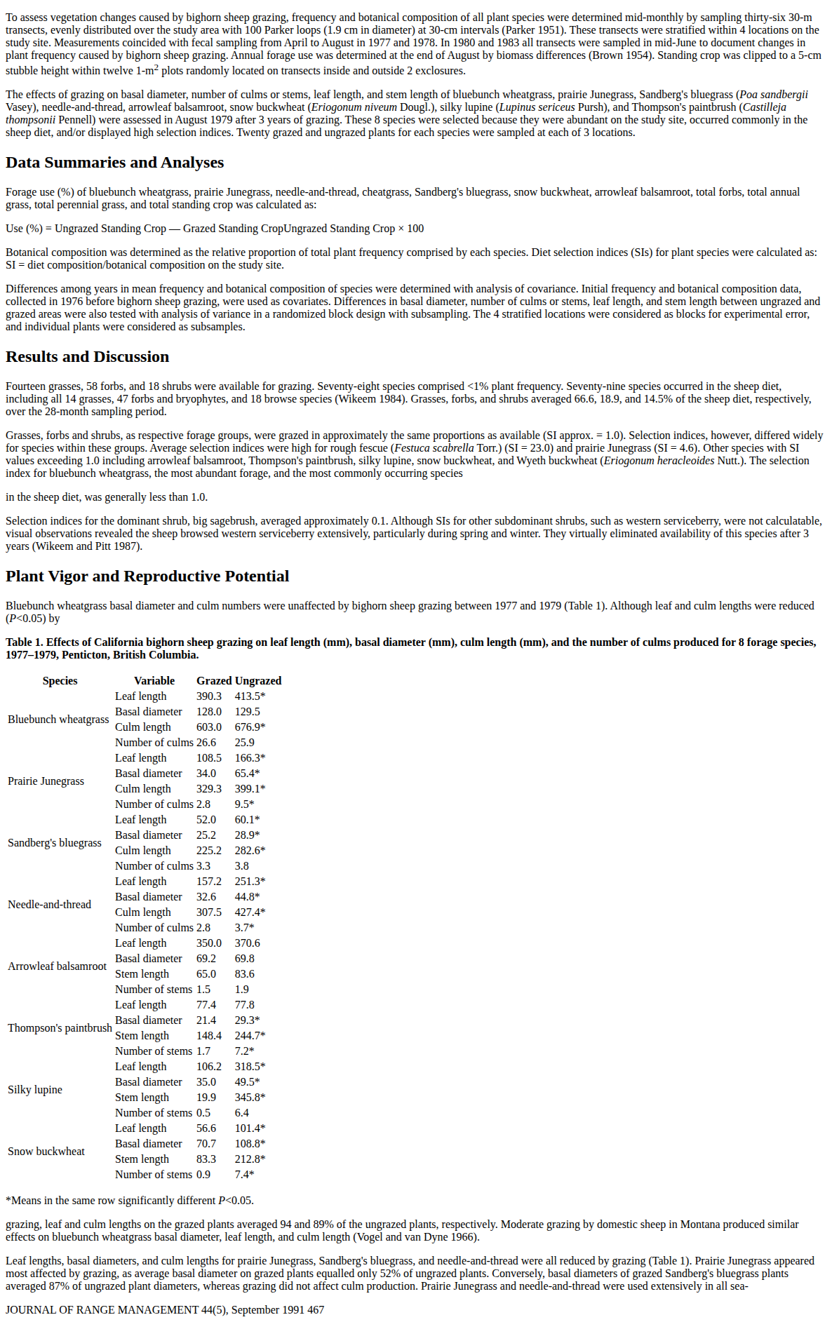To assess vegetation changes caused by bighorn sheep grazing, frequency and botanical composition of all plant species were determined mid-monthly by sampling thirty-six 30-m transects, evenly distributed over the study area with 100 Parker loops (1.9 cm in diameter) at 30-cm intervals (Parker 1951). These transects were stratified within 4 locations on the study site. Measurements coincided with fecal sampling from April to August in 1977 and 1978. In 1980 and 1983 all transects were sampled in mid-June to document changes in plant frequency caused by bighorn sheep grazing. Annual forage use was determined at the end of August by biomass differences (Brown 1954). Standing crop was clipped to a 5-cm stubble height within twelve 1-m2 plots randomly located on transects inside and outside 2 exclosures.
The effects of grazing on basal diameter, number of culms or stems, leaf length, and stem length of bluebunch wheatgrass, prairie Junegrass, Sandberg's bluegrass (Poa sandbergii Vasey), needle-and-thread, arrowleaf balsamroot, snow buckwheat (Eriogonum niveum Dougl.), silky lupine (Lupinus sericeus Pursh), and Thompson's paintbrush (Castilleja thompsonii Pennell) were assessed in August 1979 after 3 years of grazing. These 8 species were selected because they were abundant on the study site, occurred commonly in the sheep diet, and/or displayed high selection indices. Twenty grazed and ungrazed plants for each species were sampled at each of 3 locations.
Data Summaries and Analyses
Forage use (%) of bluebunch wheatgrass, prairie Junegrass, needle-and-thread, cheatgrass, Sandberg's bluegrass, snow buckwheat, arrowleaf balsamroot, total forbs, total annual grass, total perennial grass, and total standing crop was calculated as:
Use (%) = Ungrazed Standing Crop — Grazed Standing Crop Ungrazed Standing Crop × 100
Botanical composition was determined as the relative proportion of total plant frequency comprised by each species. Diet selection indices (SIs) for plant species were calculated as: SI = diet composition/botanical composition on the study site.
Differences among years in mean frequency and botanical composition of species were determined with analysis of covariance. Initial frequency and botanical composition data, collected in 1976 before bighorn sheep grazing, were used as covariates. Differences in basal diameter, number of culms or stems, leaf length, and stem length between ungrazed and grazed areas were also tested with analysis of variance in a randomized block design with subsampling. The 4 stratified locations were considered as blocks for experimental error, and individual plants were considered as subsamples.
Results and Discussion
Fourteen grasses, 58 forbs, and 18 shrubs were available for grazing. Seventy-eight species comprised <1% plant frequency. Seventy-nine species occurred in the sheep diet, including all 14 grasses, 47 forbs and bryophytes, and 18 browse species (Wikeem 1984). Grasses, forbs, and shrubs averaged 66.6, 18.9, and 14.5% of the sheep diet, respectively, over the 28-month sampling period.
Grasses, forbs and shrubs, as respective forage groups, were grazed in approximately the same proportions as available (SI approx. = 1.0). Selection indices, however, differed widely for species within these groups. Average selection indices were high for rough fescue (Festuca scabrella Torr.) (SI = 23.0) and prairie Junegrass (SI = 4.6). Other species with SI values exceeding 1.0 including arrowleaf balsamroot, Thompson's paintbrush, silky lupine, snow buckwheat, and Wyeth buckwheat (Eriogonum heracleoides Nutt.). The selection index for bluebunch wheatgrass, the most abundant forage, and the most commonly occurring species
in the sheep diet, was generally less than 1.0.
Selection indices for the dominant shrub, big sagebrush, averaged approximately 0.1. Although SIs for other subdominant shrubs, such as western serviceberry, were not calculatable, visual observations revealed the sheep browsed western serviceberry extensively, particularly during spring and winter. They virtually eliminated availability of this species after 3 years (Wikeem and Pitt 1987).
Plant Vigor and Reproductive Potential
Bluebunch wheatgrass basal diameter and culm numbers were unaffected by bighorn sheep grazing between 1977 and 1979 (Table 1). Although leaf and culm lengths were reduced (P<0.05) by
Table 1. Effects of California bighorn sheep grazing on leaf length (mm), basal diameter (mm), culm length (mm), and the number of culms produced for 8 forage species, 1977–1979, Penticton, British Columbia.
| Species | Variable | Grazed | Ungrazed |
| --- | --- | --- | --- |
| Bluebunch wheatgrass | Leaf length | 390.3 | 413.5* |
| Basal diameter | 128.0 | 129.5 |
| Culm length | 603.0 | 676.9* |
| Number of culms | 26.6 | 25.9 |
| Prairie Junegrass | Leaf length | 108.5 | 166.3* |
| Basal diameter | 34.0 | 65.4* |
| Culm length | 329.3 | 399.1* |
| Number of culms | 2.8 | 9.5* |
| Sandberg's bluegrass | Leaf length | 52.0 | 60.1* |
| Basal diameter | 25.2 | 28.9* |
| Culm length | 225.2 | 282.6* |
| Number of culms | 3.3 | 3.8 |
| Needle-and-thread | Leaf length | 157.2 | 251.3* |
| Basal diameter | 32.6 | 44.8* |
| Culm length | 307.5 | 427.4* |
| Number of culms | 2.8 | 3.7* |
| Arrowleaf balsamroot | Leaf length | 350.0 | 370.6 |
| Basal diameter | 69.2 | 69.8 |
| Stem length | 65.0 | 83.6 |
| Number of stems | 1.5 | 1.9 |
| Thompson's paintbrush | Leaf length | 77.4 | 77.8 |
| Basal diameter | 21.4 | 29.3* |
| Stem length | 148.4 | 244.7* |
| Number of stems | 1.7 | 7.2* |
| Silky lupine | Leaf length | 106.2 | 318.5* |
| Basal diameter | 35.0 | 49.5* |
| Stem length | 19.9 | 345.8* |
| Number of stems | 0.5 | 6.4 |
| Snow buckwheat | Leaf length | 56.6 | 101.4* |
| Basal diameter | 70.7 | 108.8* |
| Stem length | 83.3 | 212.8* |
| Number of stems | 0.9 | 7.4* |
*Means in the same row significantly different P<0.05.
grazing, leaf and culm lengths on the grazed plants averaged 94 and 89% of the ungrazed plants, respectively. Moderate grazing by domestic sheep in Montana produced similar effects on bluebunch wheatgrass basal diameter, leaf length, and culm length (Vogel and van Dyne 1966).
Leaf lengths, basal diameters, and culm lengths for prairie Junegrass, Sandberg's bluegrass, and needle-and-thread were all reduced by grazing (Table 1). Prairie Junegrass appeared most affected by grazing, as average basal diameter on grazed plants equalled only 52% of ungrazed plants. Conversely, basal diameters of grazed Sandberg's bluegrass plants averaged 87% of ungrazed plant diameters, whereas grazing did not affect culm production. Prairie Junegrass and needle-and-thread were used extensively in all sea-
JOURNAL OF RANGE MANAGEMENT 44(5), September 1991 467